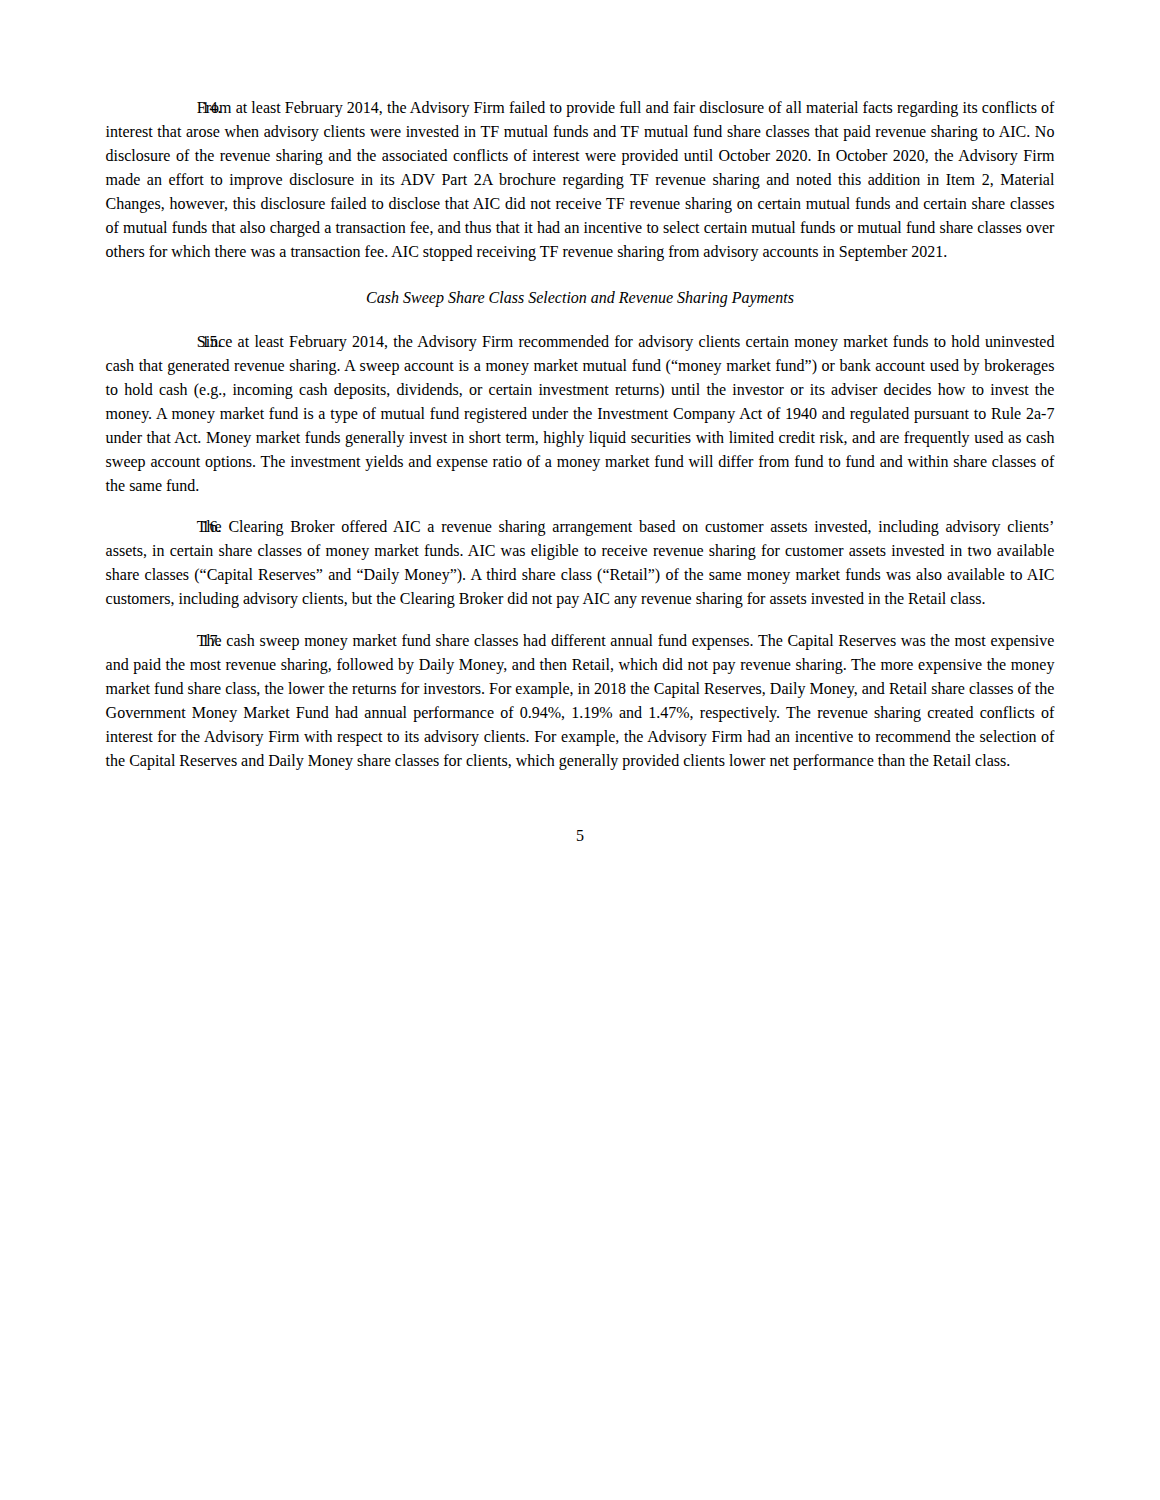14. From at least February 2014, the Advisory Firm failed to provide full and fair disclosure of all material facts regarding its conflicts of interest that arose when advisory clients were invested in TF mutual funds and TF mutual fund share classes that paid revenue sharing to AIC. No disclosure of the revenue sharing and the associated conflicts of interest were provided until October 2020. In October 2020, the Advisory Firm made an effort to improve disclosure in its ADV Part 2A brochure regarding TF revenue sharing and noted this addition in Item 2, Material Changes, however, this disclosure failed to disclose that AIC did not receive TF revenue sharing on certain mutual funds and certain share classes of mutual funds that also charged a transaction fee, and thus that it had an incentive to select certain mutual funds or mutual fund share classes over others for which there was a transaction fee. AIC stopped receiving TF revenue sharing from advisory accounts in September 2021.
Cash Sweep Share Class Selection and Revenue Sharing Payments
15. Since at least February 2014, the Advisory Firm recommended for advisory clients certain money market funds to hold uninvested cash that generated revenue sharing. A sweep account is a money market mutual fund (“money market fund”) or bank account used by brokerages to hold cash (e.g., incoming cash deposits, dividends, or certain investment returns) until the investor or its adviser decides how to invest the money. A money market fund is a type of mutual fund registered under the Investment Company Act of 1940 and regulated pursuant to Rule 2a-7 under that Act. Money market funds generally invest in short term, highly liquid securities with limited credit risk, and are frequently used as cash sweep account options. The investment yields and expense ratio of a money market fund will differ from fund to fund and within share classes of the same fund.
16. The Clearing Broker offered AIC a revenue sharing arrangement based on customer assets invested, including advisory clients’ assets, in certain share classes of money market funds. AIC was eligible to receive revenue sharing for customer assets invested in two available share classes (“Capital Reserves” and “Daily Money”). A third share class (“Retail”) of the same money market funds was also available to AIC customers, including advisory clients, but the Clearing Broker did not pay AIC any revenue sharing for assets invested in the Retail class.
17. The cash sweep money market fund share classes had different annual fund expenses. The Capital Reserves was the most expensive and paid the most revenue sharing, followed by Daily Money, and then Retail, which did not pay revenue sharing. The more expensive the money market fund share class, the lower the returns for investors. For example, in 2018 the Capital Reserves, Daily Money, and Retail share classes of the Government Money Market Fund had annual performance of 0.94%, 1.19% and 1.47%, respectively. The revenue sharing created conflicts of interest for the Advisory Firm with respect to its advisory clients. For example, the Advisory Firm had an incentive to recommend the selection of the Capital Reserves and Daily Money share classes for clients, which generally provided clients lower net performance than the Retail class.
5